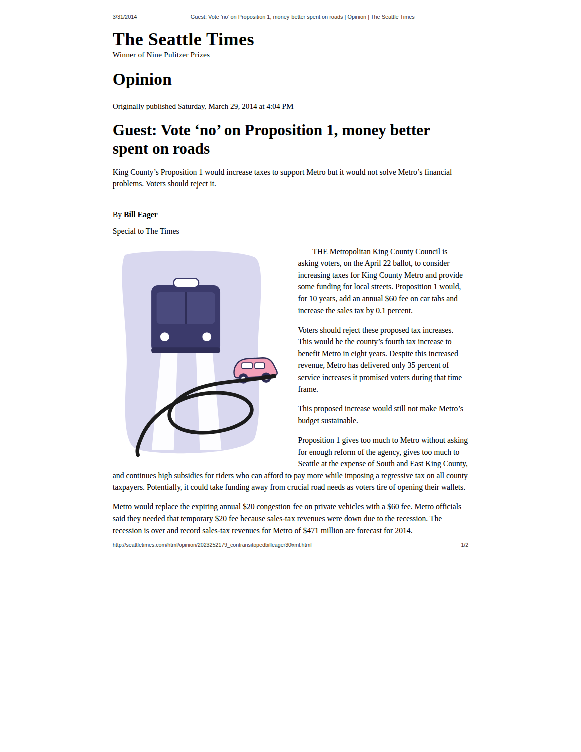3/31/2014 Guest: Vote ‘no’ on Proposition 1, money better spent on roads | Opinion | The Seattle Times
The Seattle Times
Winner of Nine Pulitzer Prizes
Opinion
Originally published Saturday, March 29, 2014 at 4:04 PM
Guest: Vote ‘no’ on Proposition 1, money better spent on roads
King County’s Proposition 1 would increase taxes to support Metro but it would not solve Metro’s financial problems. Voters should reject it.
By Bill Eager
Special to The Times
THE Metropolitan King County Council is asking voters, on the April 22 ballot, to consider increasing taxes for King County Metro and provide some funding for local streets. Proposition 1 would, for 10 years, add an annual $60 fee on car tabs and increase the sales tax by 0.1 percent.
Voters should reject these proposed tax increases. This would be the county’s fourth tax increase to benefit Metro in eight years. Despite this increased revenue, Metro has delivered only 35 percent of service increases it promised voters during that time frame.
This proposed increase would still not make Metro’s budget sustainable.
Proposition 1 gives too much to Metro without asking for enough reform of the agency, gives too much to Seattle at the expense of South and East King County, and continues high subsidies for riders who can afford to pay more while imposing a regressive tax on all county taxpayers. Potentially, it could take funding away from crucial road needs as voters tire of opening their wallets.
Metro would replace the expiring annual $20 congestion fee on private vehicles with a $60 fee. Metro officials said they needed that temporary $20 fee because sales-tax revenues were down due to the recession. The recession is over and record sales-tax revenues for Metro of $471 million are forecast for 2014.
http://seattletimes.com/html/opinion/2023252179_contransitopedbilleager30xml.html 1/2